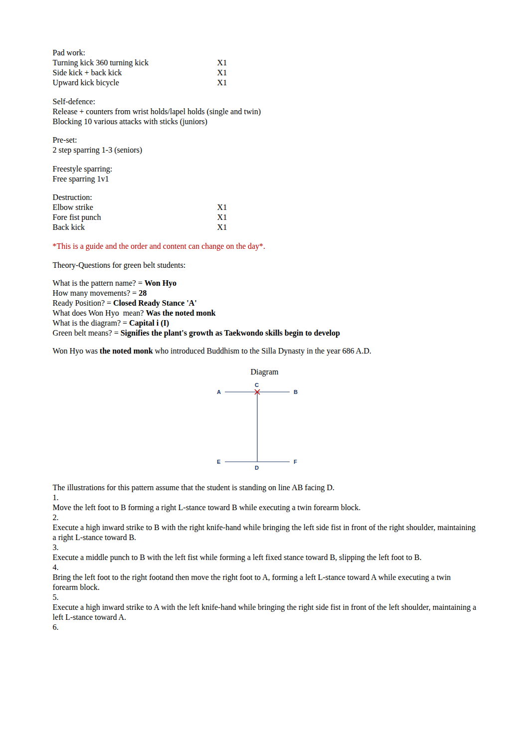Pad work:
Turning kick 360 turning kick X1
Side kick + back kick X1
Upward kick bicycle X1
Self-defence:
Release + counters from wrist holds/lapel holds (single and twin)
Blocking 10 various attacks with sticks (juniors)
Pre-set:
2 step sparring 1-3 (seniors)
Freestyle sparring:
Free sparring 1v1
Destruction:
Elbow strike X1
Fore fist punch X1
Back kick X1
*This is a guide and the order and content can change on the day*.
Theory-Questions for green belt students:
What is the pattern name? = Won Hyo
How many movements? = 28
Ready Position? = Closed Ready Stance 'A'
What does Won Hyo mean? Was the noted monk
What is the diagram? = Capital i (I)
Green belt means? = Signifies the plant's growth as Taekwondo skills begin to develop
Won Hyo was the noted monk who introduced Buddhism to the Silla Dynasty in the year 686 A.D.
Diagram
A B C D E F
The illustrations for this pattern assume that the student is standing on line AB facing D.
1.
Move the left foot to B forming a right L-stance toward B while executing a twin forearm block.
2.
Execute a high inward strike to B with the right knife-hand while bringing the left side fist in front of the right shoulder, maintaining a right L-stance toward B.
3.
Execute a middle punch to B with the left fist while forming a left fixed stance toward B, slipping the left foot to B.
4.
Bring the left foot to the right footand then move the right foot to A, forming a left L-stance toward A while executing a twin forearm block.
5.
Execute a high inward strike to A with the left knife-hand while bringing the right side fist in front of the left shoulder, maintaining a left L-stance toward A.
6.